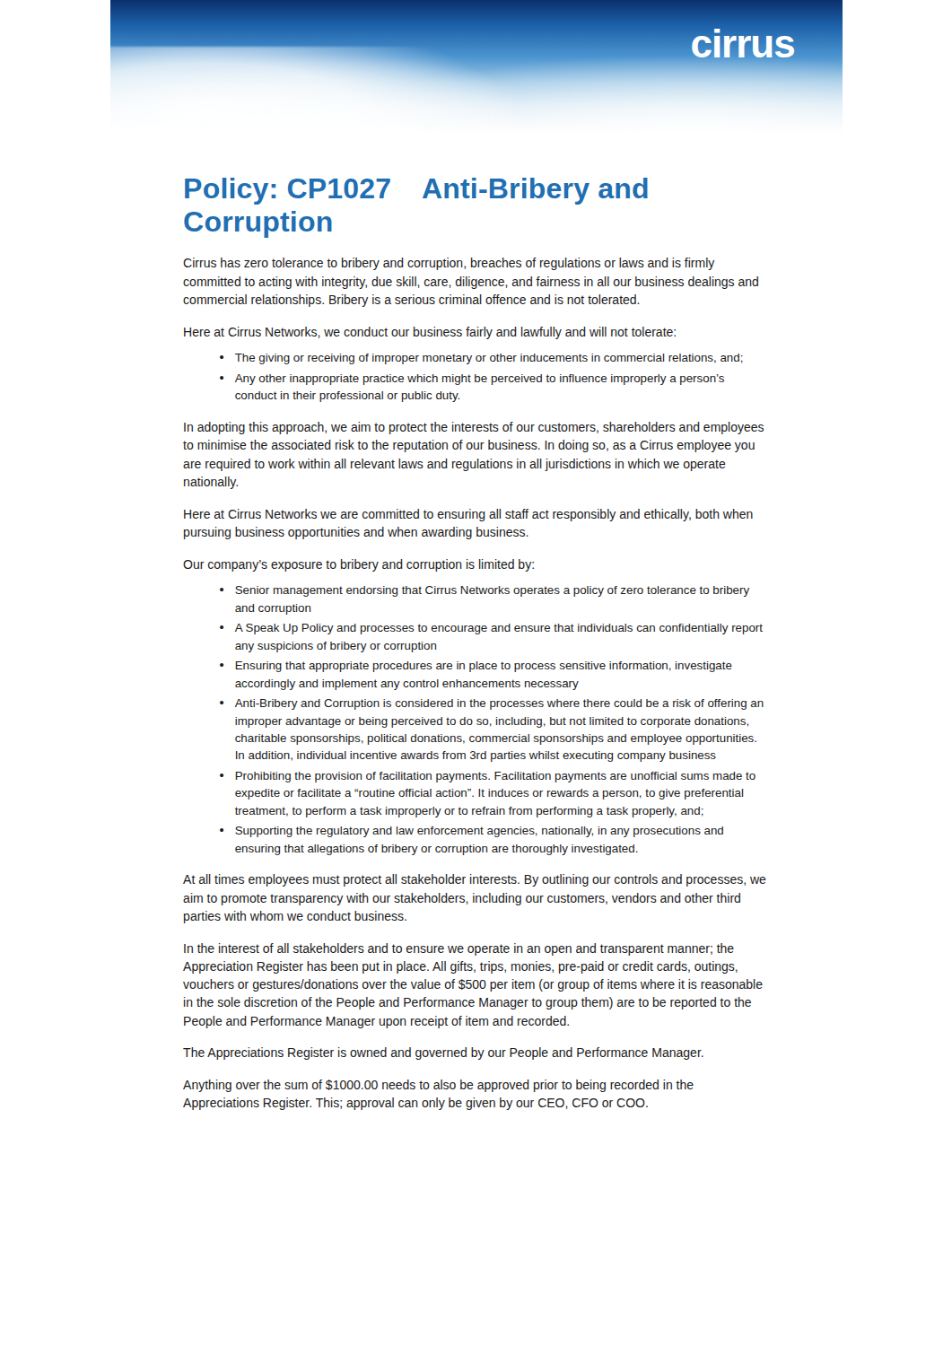cirrus
Policy: CP1027 Anti-Bribery and Corruption
Cirrus has zero tolerance to bribery and corruption, breaches of regulations or laws and is firmly committed to acting with integrity, due skill, care, diligence, and fairness in all our business dealings and commercial relationships. Bribery is a serious criminal offence and is not tolerated.
Here at Cirrus Networks, we conduct our business fairly and lawfully and will not tolerate:
The giving or receiving of improper monetary or other inducements in commercial relations, and;
Any other inappropriate practice which might be perceived to influence improperly a person’s conduct in their professional or public duty.
In adopting this approach, we aim to protect the interests of our customers, shareholders and employees to minimise the associated risk to the reputation of our business. In doing so, as a Cirrus employee you are required to work within all relevant laws and regulations in all jurisdictions in which we operate nationally.
Here at Cirrus Networks we are committed to ensuring all staff act responsibly and ethically, both when pursuing business opportunities and when awarding business.
Our company’s exposure to bribery and corruption is limited by:
Senior management endorsing that Cirrus Networks operates a policy of zero tolerance to bribery and corruption
A Speak Up Policy and processes to encourage and ensure that individuals can confidentially report any suspicions of bribery or corruption
Ensuring that appropriate procedures are in place to process sensitive information, investigate accordingly and implement any control enhancements necessary
Anti-Bribery and Corruption is considered in the processes where there could be a risk of offering an improper advantage or being perceived to do so, including, but not limited to corporate donations, charitable sponsorships, political donations, commercial sponsorships and employee opportunities. In addition, individual incentive awards from 3rd parties whilst executing company business
Prohibiting the provision of facilitation payments. Facilitation payments are unofficial sums made to expedite or facilitate a “routine official action”. It induces or rewards a person, to give preferential treatment, to perform a task improperly or to refrain from performing a task properly, and;
Supporting the regulatory and law enforcement agencies, nationally, in any prosecutions and ensuring that allegations of bribery or corruption are thoroughly investigated.
At all times employees must protect all stakeholder interests. By outlining our controls and processes, we aim to promote transparency with our stakeholders, including our customers, vendors and other third parties with whom we conduct business.
In the interest of all stakeholders and to ensure we operate in an open and transparent manner; the Appreciation Register has been put in place. All gifts, trips, monies, pre-paid or credit cards, outings, vouchers or gestures/donations over the value of $500 per item (or group of items where it is reasonable in the sole discretion of the People and Performance Manager to group them) are to be reported to the People and Performance Manager upon receipt of item and recorded.
The Appreciations Register is owned and governed by our People and Performance Manager.
Anything over the sum of $1000.00 needs to also be approved prior to being recorded in the Appreciations Register. This; approval can only be given by our CEO, CFO or COO.